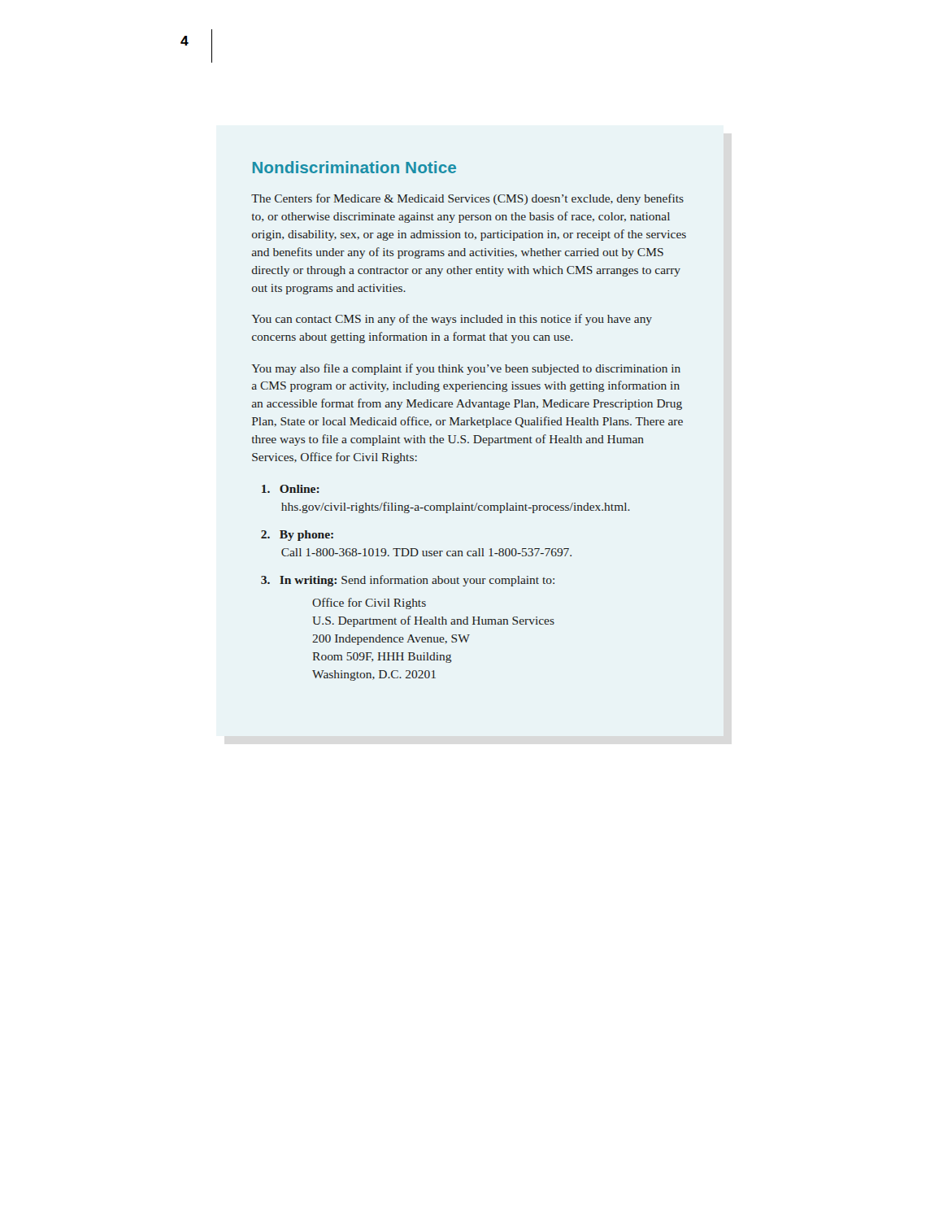4
Nondiscrimination Notice
The Centers for Medicare & Medicaid Services (CMS) doesn’t exclude, deny benefits to, or otherwise discriminate against any person on the basis of race, color, national origin, disability, sex, or age in admission to, participation in, or receipt of the services and benefits under any of its programs and activities, whether carried out by CMS directly or through a contractor or any other entity with which CMS arranges to carry out its programs and activities.
You can contact CMS in any of the ways included in this notice if you have any concerns about getting information in a format that you can use.
You may also file a complaint if you think you’ve been subjected to discrimination in a CMS program or activity, including experiencing issues with getting information in an accessible format from any Medicare Advantage Plan, Medicare Prescription Drug Plan, State or local Medicaid office, or Marketplace Qualified Health Plans. There are three ways to file a complaint with the U.S. Department of Health and Human Services, Office for Civil Rights:
Online: hhs.gov/civil-rights/filing-a-complaint/complaint-process/index.html.
By phone: Call 1-800-368-1019. TDD user can call 1-800-537-7697.
In writing: Send information about your complaint to:
Office for Civil Rights
U.S. Department of Health and Human Services
200 Independence Avenue, SW
Room 509F, HHH Building
Washington, D.C. 20201